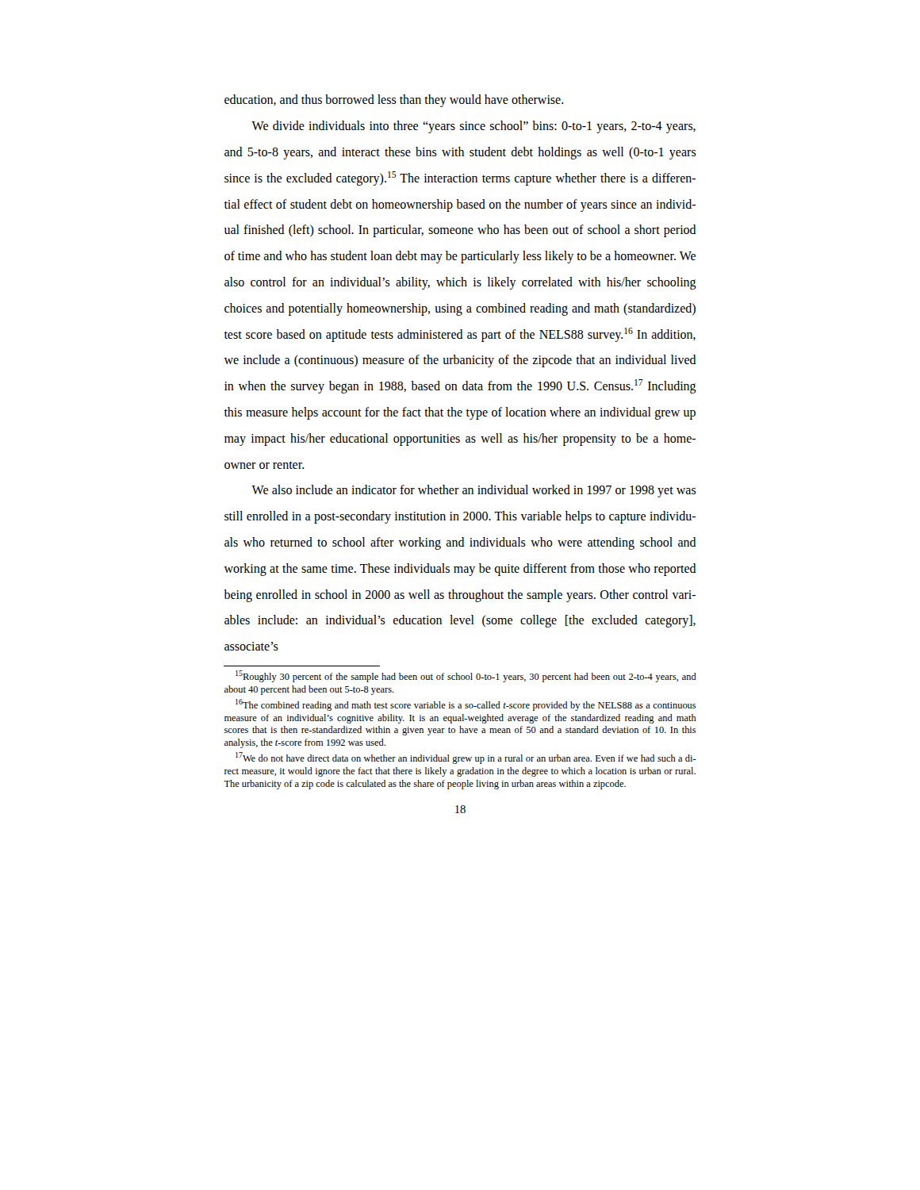education, and thus borrowed less than they would have otherwise.
We divide individuals into three “years since school” bins: 0-to-1 years, 2-to-4 years, and 5-to-8 years, and interact these bins with student debt holdings as well (0-to-1 years since is the excluded category).15 The interaction terms capture whether there is a differential effect of student debt on homeownership based on the number of years since an individual finished (left) school. In particular, someone who has been out of school a short period of time and who has student loan debt may be particularly less likely to be a homeowner. We also control for an individual’s ability, which is likely correlated with his/her schooling choices and potentially homeownership, using a combined reading and math (standardized) test score based on aptitude tests administered as part of the NELS88 survey.16 In addition, we include a (continuous) measure of the urbanicity of the zipcode that an individual lived in when the survey began in 1988, based on data from the 1990 U.S. Census.17 Including this measure helps account for the fact that the type of location where an individual grew up may impact his/her educational opportunities as well as his/her propensity to be a homeowner or renter.
We also include an indicator for whether an individual worked in 1997 or 1998 yet was still enrolled in a post-secondary institution in 2000. This variable helps to capture individuals who returned to school after working and individuals who were attending school and working at the same time. These individuals may be quite different from those who reported being enrolled in school in 2000 as well as throughout the sample years. Other control variables include: an individual’s education level (some college [the excluded category], associate’s
15Roughly 30 percent of the sample had been out of school 0-to-1 years, 30 percent had been out 2-to-4 years, and about 40 percent had been out 5-to-8 years.
16The combined reading and math test score variable is a so-called t-score provided by the NELS88 as a continuous measure of an individual’s cognitive ability. It is an equal-weighted average of the standardized reading and math scores that is then re-standardized within a given year to have a mean of 50 and a standard deviation of 10. In this analysis, the t-score from 1992 was used.
17We do not have direct data on whether an individual grew up in a rural or an urban area. Even if we had such a direct measure, it would ignore the fact that there is likely a gradation in the degree to which a location is urban or rural. The urbanicity of a zip code is calculated as the share of people living in urban areas within a zipcode.
18